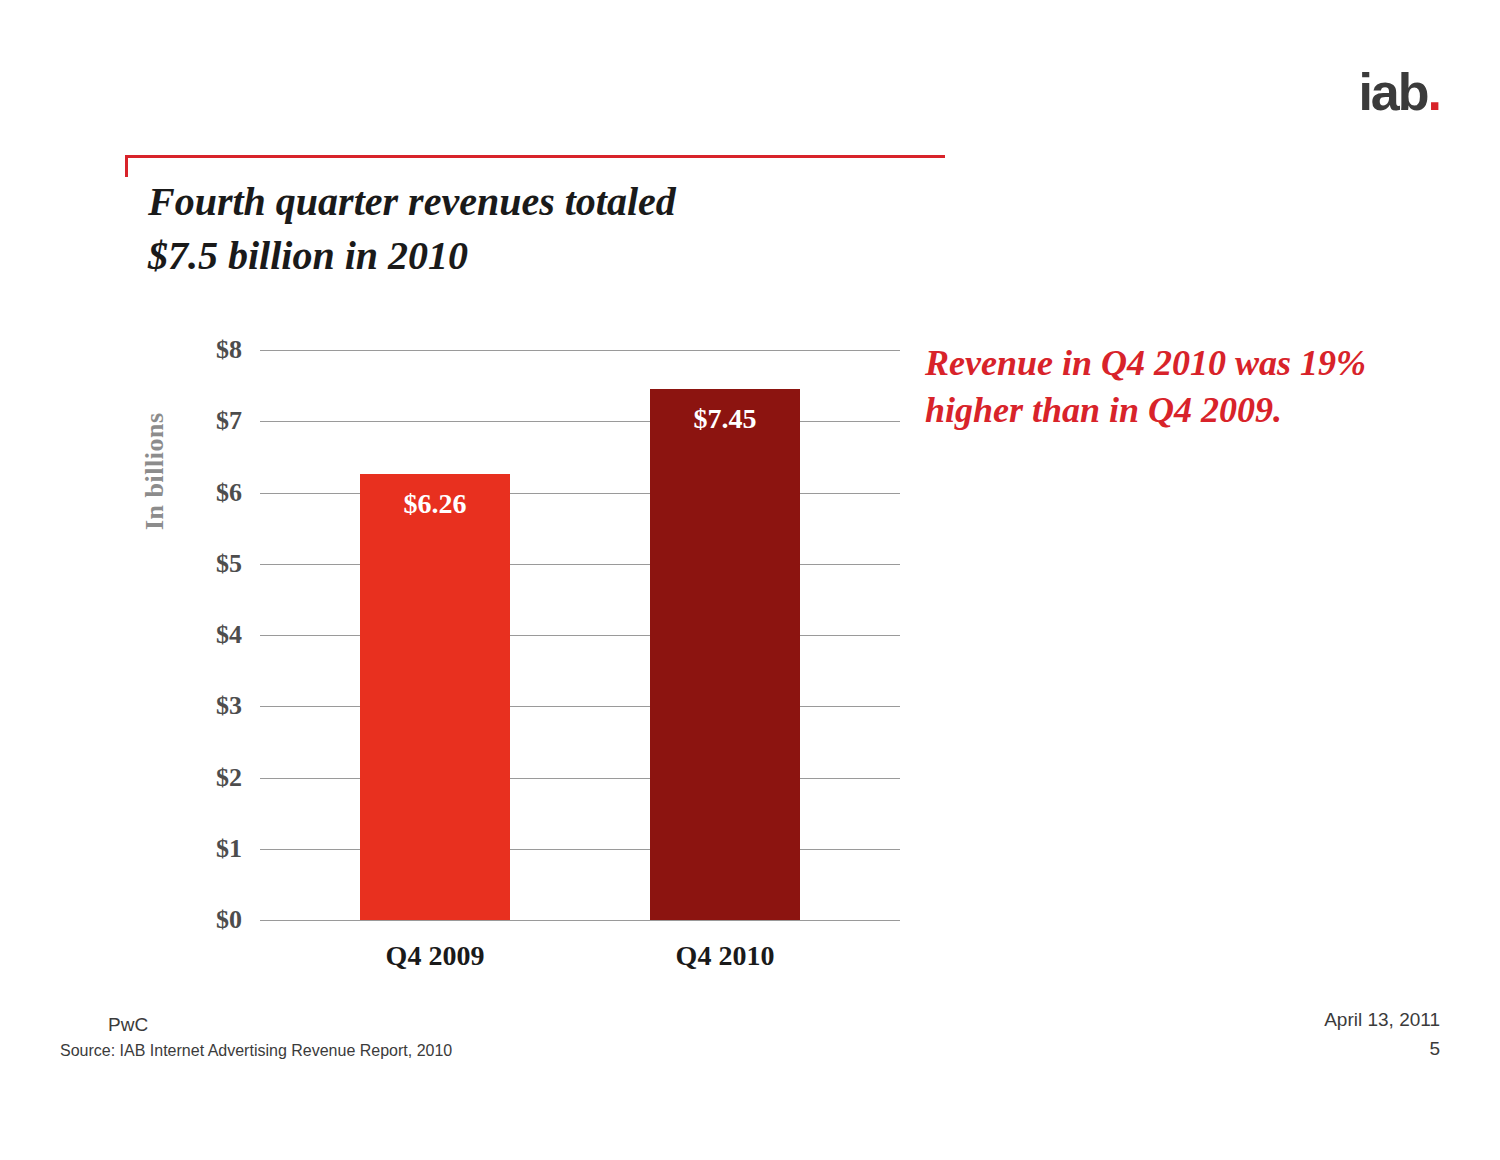iab.
Fourth quarter revenues totaled
$7.5 billion in 2010
In billions
$8
$7
$6
$5
$4
$3
$2
$1
$0
$6.26
$7.45
Q4 2009
Q4 2010
Revenue in Q4 2010 was 19% higher than in Q4 2009.
PwC
Source: IAB Internet Advertising Revenue Report, 2010
April 13, 2011
5